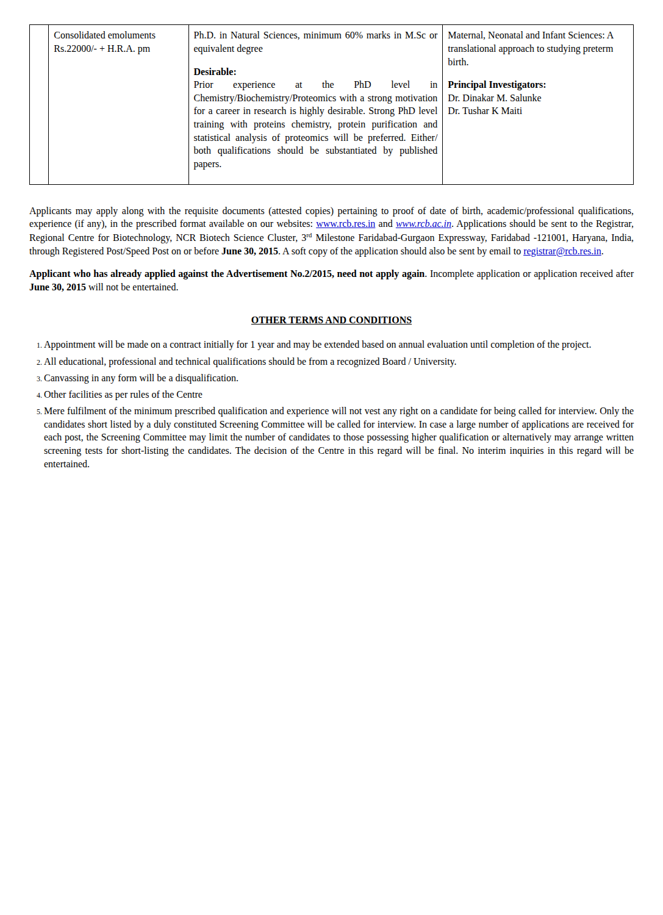| | Consolidated emoluments Rs.22000/- + H.R.A. pm | Ph.D. in Natural Sciences, minimum 60% marks in M.Sc or equivalent degree Desirable: Prior experience at the PhD level in Chemistry/Biochemistry/Proteomics with a strong motivation for a career in research is highly desirable. Strong PhD level training with proteins chemistry, protein purification and statistical analysis of proteomics will be preferred. Either/ both qualifications should be substantiated by published papers. | Maternal, Neonatal and Infant Sciences: A translational approach to studying preterm birth. Principal Investigators: Dr. Dinakar M. Salunke Dr. Tushar K Maiti |
Applicants may apply along with the requisite documents (attested copies) pertaining to proof of date of birth, academic/professional qualifications, experience (if any), in the prescribed format available on our websites: www.rcb.res.in and www.rcb.ac.in. Applications should be sent to the Registrar, Regional Centre for Biotechnology, NCR Biotech Science Cluster, 3rd Milestone Faridabad-Gurgaon Expressway, Faridabad -121001, Haryana, India, through Registered Post/Speed Post on or before June 30, 2015. A soft copy of the application should also be sent by email to registrar@rcb.res.in.
Applicant who has already applied against the Advertisement No.2/2015, need not apply again. Incomplete application or application received after June 30, 2015 will not be entertained.
OTHER TERMS AND CONDITIONS
Appointment will be made on a contract initially for 1 year and may be extended based on annual evaluation until completion of the project.
All educational, professional and technical qualifications should be from a recognized Board / University.
Canvassing in any form will be a disqualification.
Other facilities as per rules of the Centre
Mere fulfilment of the minimum prescribed qualification and experience will not vest any right on a candidate for being called for interview. Only the candidates short listed by a duly constituted Screening Committee will be called for interview. In case a large number of applications are received for each post, the Screening Committee may limit the number of candidates to those possessing higher qualification or alternatively may arrange written screening tests for short-listing the candidates. The decision of the Centre in this regard will be final. No interim inquiries in this regard will be entertained.